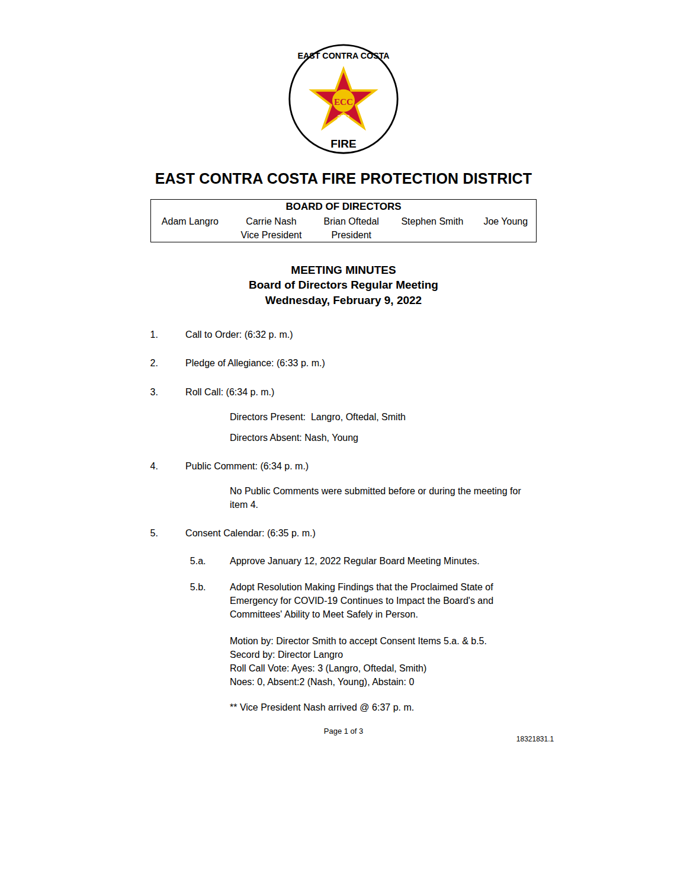EAST CONTRA COSTA FIRE PROTECTION DISTRICT
| BOARD OF DIRECTORS |
| Adam Langro | Carrie Nash | Brian Oftedal | Stephen Smith | Joe Young |
| | Vice President | President | | |
MEETING MINUTES
Board of Directors Regular Meeting
Wednesday, February 9, 2022
1. Call to Order: (6:32 p. m.)
2. Pledge of Allegiance: (6:33 p. m.)
3. Roll Call: (6:34 p. m.)
Directors Present: Langro, Oftedal, Smith
Directors Absent: Nash, Young
4. Public Comment: (6:34 p. m.)
No Public Comments were submitted before or during the meeting for item 4.
5. Consent Calendar: (6:35 p. m.)
5.a. Approve January 12, 2022 Regular Board Meeting Minutes.
5.b. Adopt Resolution Making Findings that the Proclaimed State of Emergency for COVID-19 Continues to Impact the Board's and Committees' Ability to Meet Safely in Person.
Motion by: Director Smith to accept Consent Items 5.a. & b.5.
Secord by: Director Langro
Roll Call Vote: Ayes: 3 (Langro, Oftedal, Smith)
Noes: 0, Absent:2 (Nash, Young), Abstain: 0
** Vice President Nash arrived @ 6:37 p. m.
Page 1 of 3
18321831.1